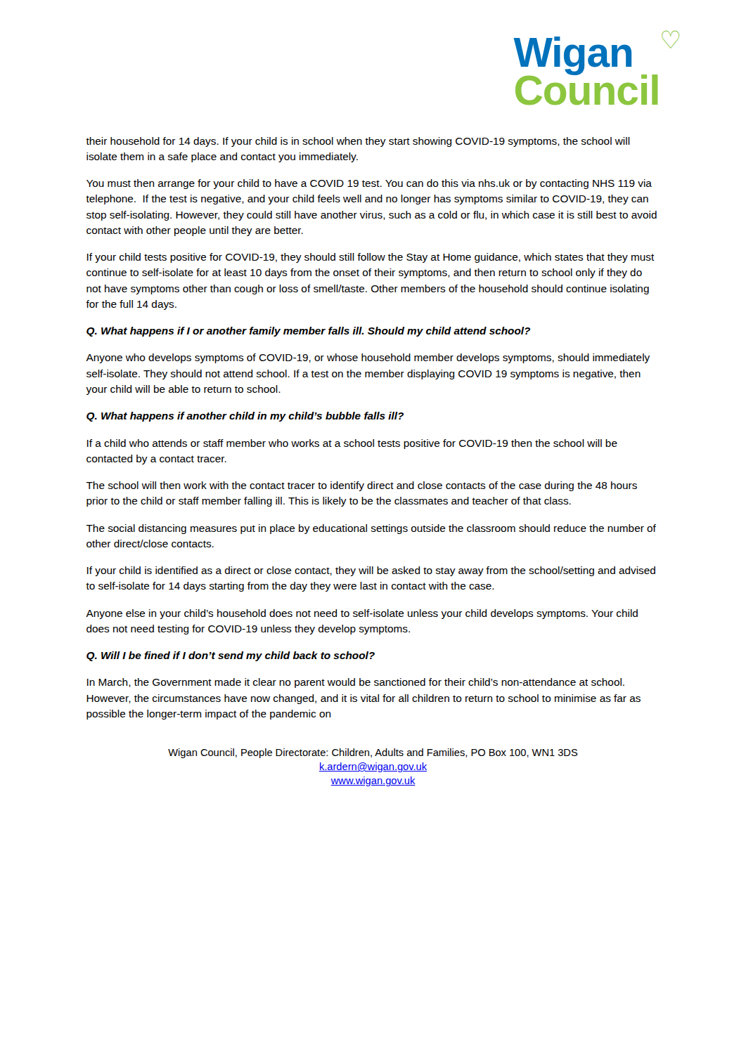♡ Wigan Council
their household for 14 days. If your child is in school when they start showing COVID-19 symptoms, the school will isolate them in a safe place and contact you immediately.
You must then arrange for your child to have a COVID 19 test. You can do this via nhs.uk or by contacting NHS 119 via telephone. If the test is negative, and your child feels well and no longer has symptoms similar to COVID-19, they can stop self-isolating. However, they could still have another virus, such as a cold or flu, in which case it is still best to avoid contact with other people until they are better.
If your child tests positive for COVID-19, they should still follow the Stay at Home guidance, which states that they must continue to self-isolate for at least 10 days from the onset of their symptoms, and then return to school only if they do not have symptoms other than cough or loss of smell/taste. Other members of the household should continue isolating for the full 14 days.
Q. What happens if I or another family member falls ill. Should my child attend school?
Anyone who develops symptoms of COVID-19, or whose household member develops symptoms, should immediately self-isolate. They should not attend school. If a test on the member displaying COVID 19 symptoms is negative, then your child will be able to return to school.
Q. What happens if another child in my child’s bubble falls ill?
If a child who attends or staff member who works at a school tests positive for COVID-19 then the school will be contacted by a contact tracer.
The school will then work with the contact tracer to identify direct and close contacts of the case during the 48 hours prior to the child or staff member falling ill. This is likely to be the classmates and teacher of that class.
The social distancing measures put in place by educational settings outside the classroom should reduce the number of other direct/close contacts.
If your child is identified as a direct or close contact, they will be asked to stay away from the school/setting and advised to self-isolate for 14 days starting from the day they were last in contact with the case.
Anyone else in your child’s household does not need to self-isolate unless your child develops symptoms. Your child does not need testing for COVID-19 unless they develop symptoms.
Q. Will I be fined if I don’t send my child back to school?
In March, the Government made it clear no parent would be sanctioned for their child’s non-attendance at school. However, the circumstances have now changed, and it is vital for all children to return to school to minimise as far as possible the longer-term impact of the pandemic on
Wigan Council, People Directorate: Children, Adults and Families, PO Box 100, WN1 3DS
k.ardern@wigan.gov.uk
www.wigan.gov.uk